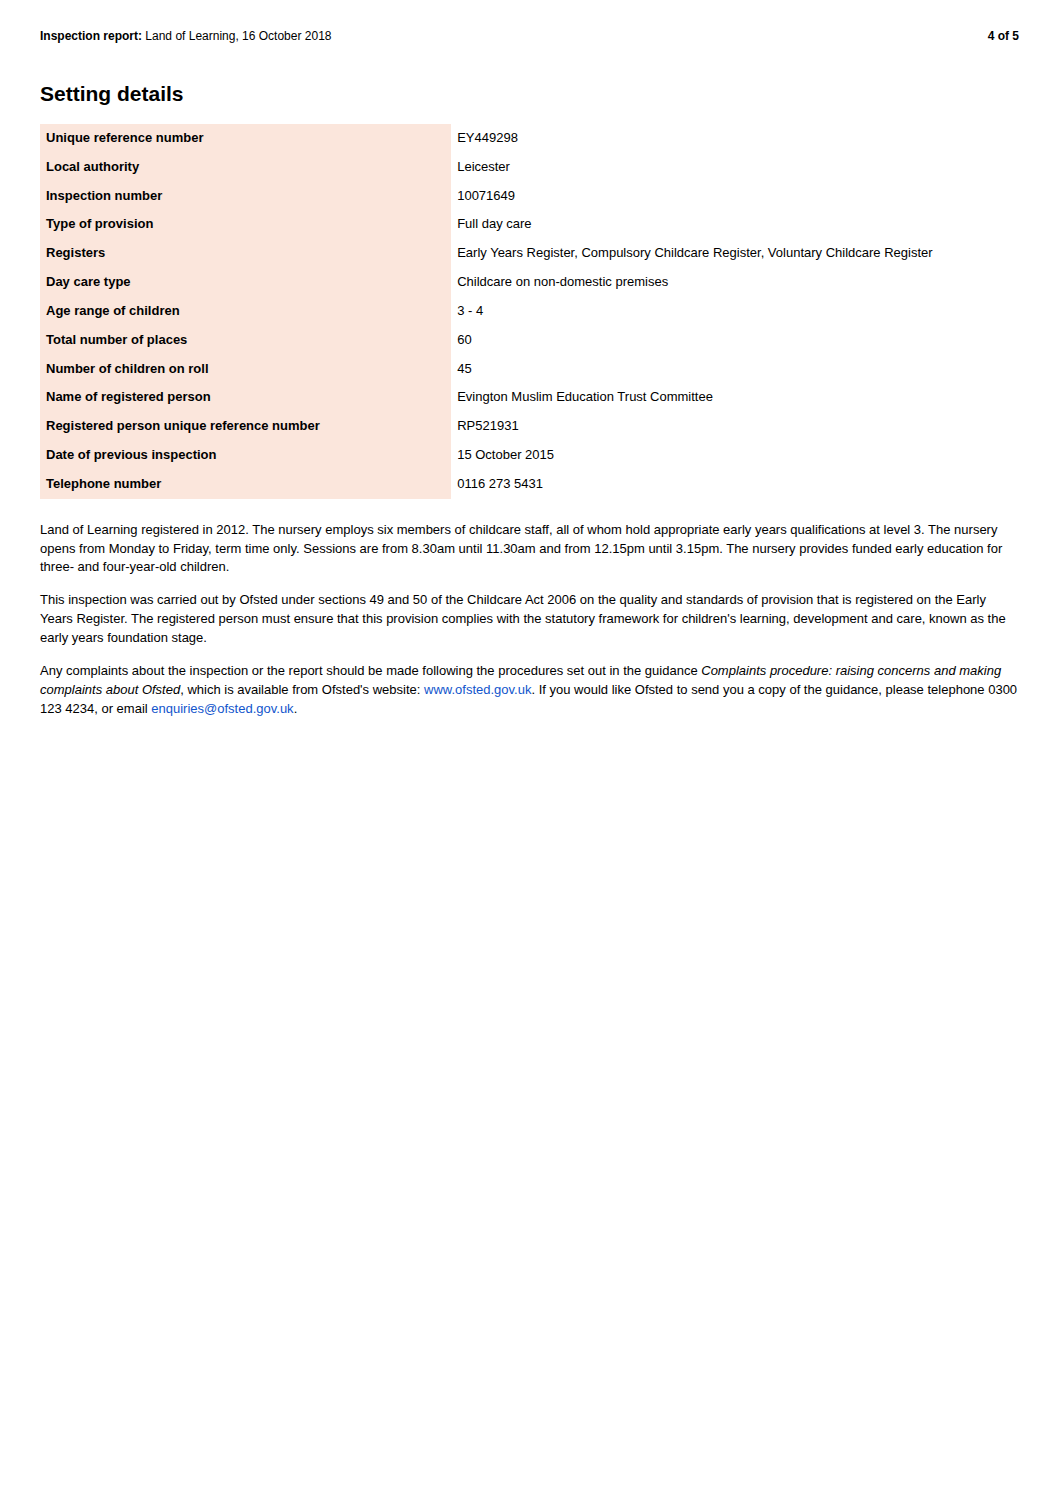Inspection report: Land of Learning, 16 October 2018
4 of 5
Setting details
| Unique reference number | EY449298 |
| Local authority | Leicester |
| Inspection number | 10071649 |
| Type of provision | Full day care |
| Registers | Early Years Register, Compulsory Childcare Register, Voluntary Childcare Register |
| Day care type | Childcare on non-domestic premises |
| Age range of children | 3 - 4 |
| Total number of places | 60 |
| Number of children on roll | 45 |
| Name of registered person | Evington Muslim Education Trust Committee |
| Registered person unique reference number | RP521931 |
| Date of previous inspection | 15 October 2015 |
| Telephone number | 0116 273 5431 |
Land of Learning registered in 2012. The nursery employs six members of childcare staff, all of whom hold appropriate early years qualifications at level 3. The nursery opens from Monday to Friday, term time only. Sessions are from 8.30am until 11.30am and from 12.15pm until 3.15pm. The nursery provides funded early education for three- and four-year-old children.
This inspection was carried out by Ofsted under sections 49 and 50 of the Childcare Act 2006 on the quality and standards of provision that is registered on the Early Years Register. The registered person must ensure that this provision complies with the statutory framework for children's learning, development and care, known as the early years foundation stage.
Any complaints about the inspection or the report should be made following the procedures set out in the guidance Complaints procedure: raising concerns and making complaints about Ofsted, which is available from Ofsted's website: www.ofsted.gov.uk. If you would like Ofsted to send you a copy of the guidance, please telephone 0300 123 4234, or email enquiries@ofsted.gov.uk.